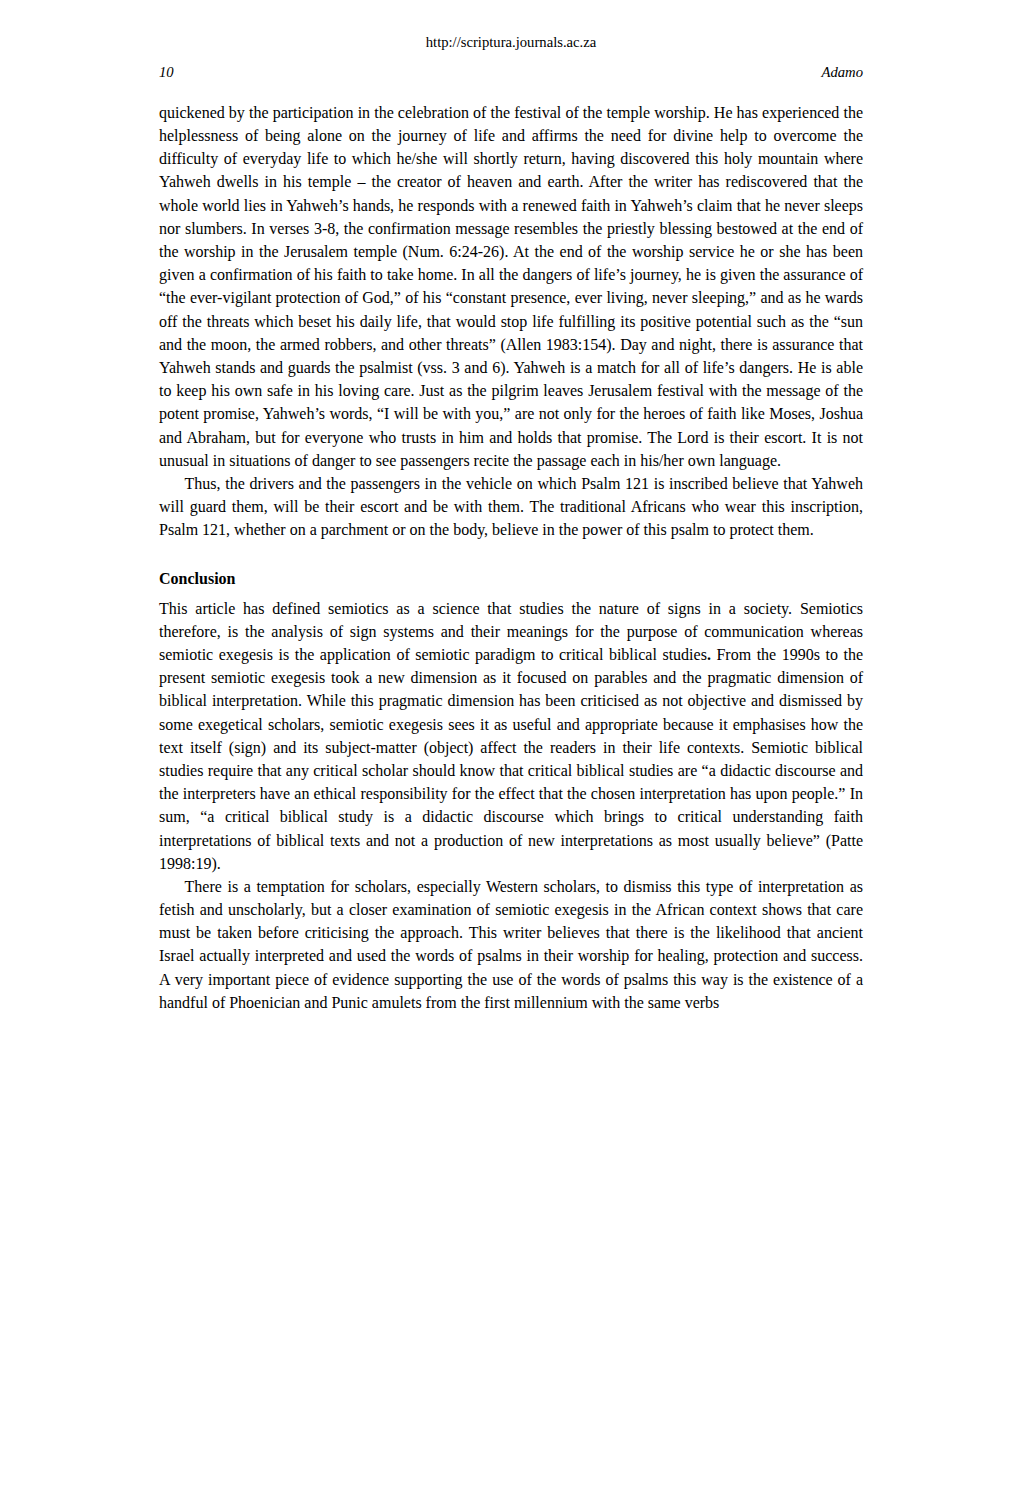http://scriptura.journals.ac.za
10 Adamo
quickened by the participation in the celebration of the festival of the temple worship. He has experienced the helplessness of being alone on the journey of life and affirms the need for divine help to overcome the difficulty of everyday life to which he/she will shortly return, having discovered this holy mountain where Yahweh dwells in his temple – the creator of heaven and earth. After the writer has rediscovered that the whole world lies in Yahweh’s hands, he responds with a renewed faith in Yahweh’s claim that he never sleeps nor slumbers. In verses 3-8, the confirmation message resembles the priestly blessing bestowed at the end of the worship in the Jerusalem temple (Num. 6:24-26). At the end of the worship service he or she has been given a confirmation of his faith to take home. In all the dangers of life’s journey, he is given the assurance of “the ever-vigilant protection of God,” of his “constant presence, ever living, never sleeping,” and as he wards off the threats which beset his daily life, that would stop life fulfilling its positive potential such as the “sun and the moon, the armed robbers, and other threats” (Allen 1983:154). Day and night, there is assurance that Yahweh stands and guards the psalmist (vss. 3 and 6). Yahweh is a match for all of life’s dangers. He is able to keep his own safe in his loving care. Just as the pilgrim leaves Jerusalem festival with the message of the potent promise, Yahweh’s words, “I will be with you,” are not only for the heroes of faith like Moses, Joshua and Abraham, but for everyone who trusts in him and holds that promise. The Lord is their escort. It is not unusual in situations of danger to see passengers recite the passage each in his/her own language.
Thus, the drivers and the passengers in the vehicle on which Psalm 121 is inscribed believe that Yahweh will guard them, will be their escort and be with them. The traditional Africans who wear this inscription, Psalm 121, whether on a parchment or on the body, believe in the power of this psalm to protect them.
Conclusion
This article has defined semiotics as a science that studies the nature of signs in a society. Semiotics therefore, is the analysis of sign systems and their meanings for the purpose of communication whereas semiotic exegesis is the application of semiotic paradigm to critical biblical studies. From the 1990s to the present semiotic exegesis took a new dimension as it focused on parables and the pragmatic dimension of biblical interpretation. While this pragmatic dimension has been criticised as not objective and dismissed by some exegetical scholars, semiotic exegesis sees it as useful and appropriate because it emphasises how the text itself (sign) and its subject-matter (object) affect the readers in their life contexts. Semiotic biblical studies require that any critical scholar should know that critical biblical studies are “a didactic discourse and the interpreters have an ethical responsibility for the effect that the chosen interpretation has upon people.” In sum, “a critical biblical study is a didactic discourse which brings to critical understanding faith interpretations of biblical texts and not a production of new interpretations as most usually believe” (Patte 1998:19).
There is a temptation for scholars, especially Western scholars, to dismiss this type of interpretation as fetish and unscholarly, but a closer examination of semiotic exegesis in the African context shows that care must be taken before criticising the approach. This writer believes that there is the likelihood that ancient Israel actually interpreted and used the words of psalms in their worship for healing, protection and success. A very important piece of evidence supporting the use of the words of psalms this way is the existence of a handful of Phoenician and Punic amulets from the first millennium with the same verbs